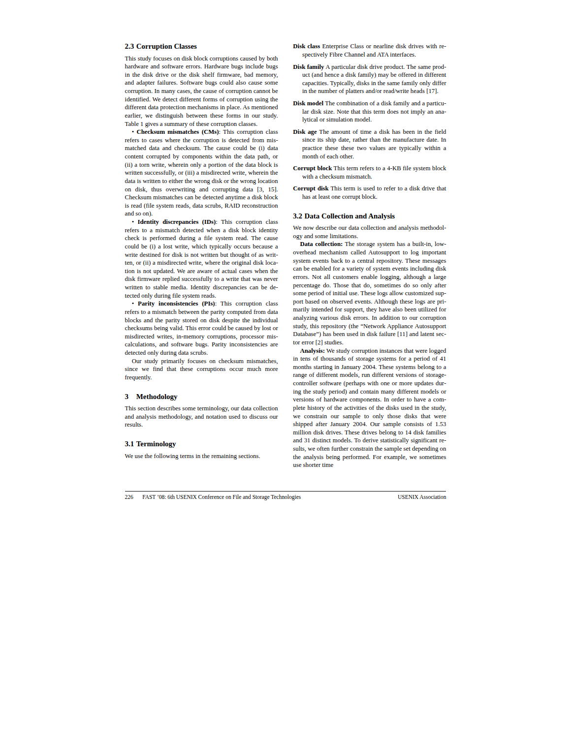2.3 Corruption Classes
This study focuses on disk block corruptions caused by both hardware and software errors. Hardware bugs include bugs in the disk drive or the disk shelf firmware, bad memory, and adapter failures. Software bugs could also cause some corruption. In many cases, the cause of corruption cannot be identified. We detect different forms of corruption using the different data protection mechanisms in place. As mentioned earlier, we distinguish between these forms in our study. Table 1 gives a summary of these corruption classes.
Checksum mismatches (CMs): This corruption class refers to cases where the corruption is detected from mismatched data and checksum. The cause could be (i) data content corrupted by components within the data path, or (ii) a torn write, wherein only a portion of the data block is written successfully, or (iii) a misdirected write, wherein the data is written to either the wrong disk or the wrong location on disk, thus overwriting and corrupting data [3, 15]. Checksum mismatches can be detected anytime a disk block is read (file system reads, data scrubs, RAID reconstruction and so on).
Identity discrepancies (IDs): This corruption class refers to a mismatch detected when a disk block identity check is performed during a file system read. The cause could be (i) a lost write, which typically occurs because a write destined for disk is not written but thought of as written, or (ii) a misdirected write, where the original disk location is not updated. We are aware of actual cases when the disk firmware replied successfully to a write that was never written to stable media. Identity discrepancies can be detected only during file system reads.
Parity inconsistencies (PIs): This corruption class refers to a mismatch between the parity computed from data blocks and the parity stored on disk despite the individual checksums being valid. This error could be caused by lost or misdirected writes, in-memory corruptions, processor miscalculations, and software bugs. Parity inconsistencies are detected only during data scrubs.
Our study primarily focuses on checksum mismatches, since we find that these corruptions occur much more frequently.
3 Methodology
This section describes some terminology, our data collection and analysis methodology, and notation used to discuss our results.
3.1 Terminology
We use the following terms in the remaining sections.
Disk class Enterprise Class or nearline disk drives with respectively Fibre Channel and ATA interfaces.
Disk family A particular disk drive product. The same product (and hence a disk family) may be offered in different capacities. Typically, disks in the same family only differ in the number of platters and/or read/write heads [17].
Disk model The combination of a disk family and a particular disk size. Note that this term does not imply an analytical or simulation model.
Disk age The amount of time a disk has been in the field since its ship date, rather than the manufacture date. In practice these these two values are typically within a month of each other.
Corrupt block This term refers to a 4-KB file system block with a checksum mismatch.
Corrupt disk This term is used to refer to a disk drive that has at least one corrupt block.
3.2 Data Collection and Analysis
We now describe our data collection and analysis methodology and some limitations.
Data collection: The storage system has a built-in, low-overhead mechanism called Autosupport to log important system events back to a central repository. These messages can be enabled for a variety of system events including disk errors. Not all customers enable logging, although a large percentage do. Those that do, sometimes do so only after some period of initial use. These logs allow customized support based on observed events. Although these logs are primarily intended for support, they have also been utilized for analyzing various disk errors. In addition to our corruption study, this repository (the “Network Appliance Autosupport Database”) has been used in disk failure [11] and latent sector error [2] studies.
Analysis: We study corruption instances that were logged in tens of thousands of storage systems for a period of 41 months starting in January 2004. These systems belong to a range of different models, run different versions of storage-controller software (perhaps with one or more updates during the study period) and contain many different models or versions of hardware components. In order to have a complete history of the activities of the disks used in the study, we constrain our sample to only those disks that were shipped after January 2004. Our sample consists of 1.53 million disk drives. These drives belong to 14 disk families and 31 distinct models. To derive statistically significant results, we often further constrain the sample set depending on the analysis being performed. For example, we sometimes use shorter time
226 FAST ’08: 6th USENIX Conference on File and Storage Technologies
USENIX Association